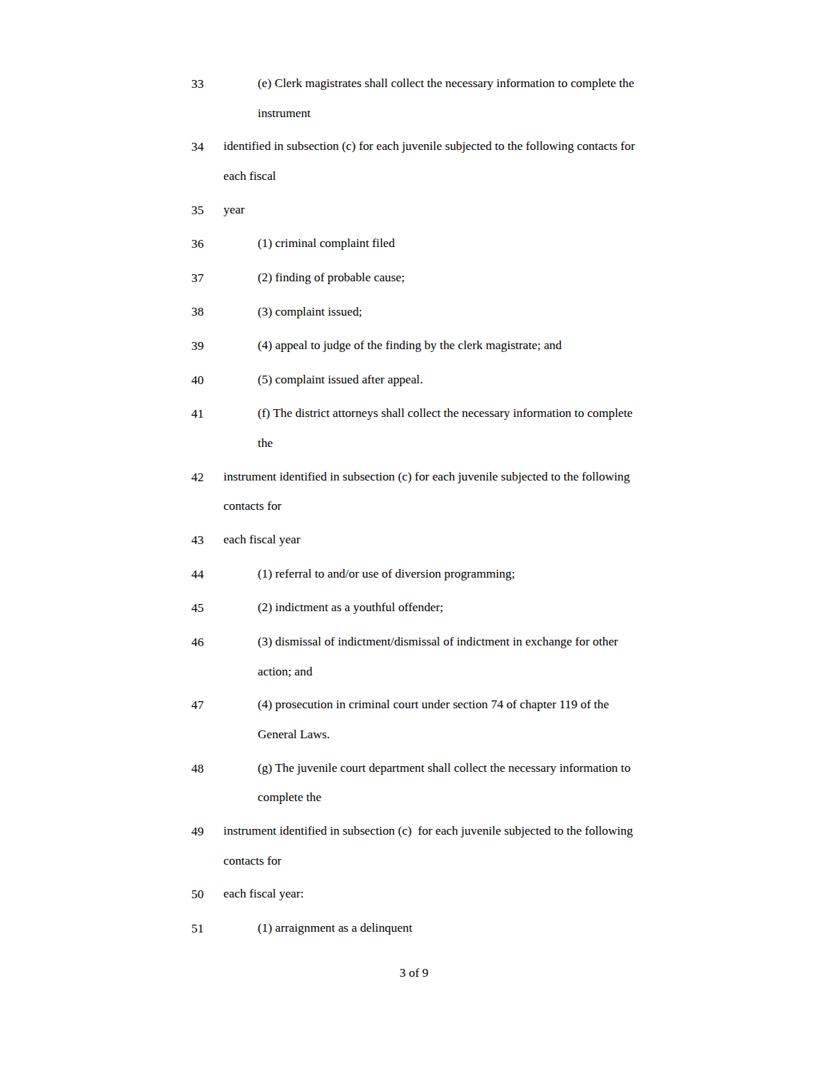33
(e) Clerk magistrates shall collect the necessary information to complete the instrument
34
identified in subsection (c) for each juvenile subjected to the following contacts for each fiscal
35
year
36
(1) criminal complaint filed
37
(2) finding of probable cause;
38
(3) complaint issued;
39
(4) appeal to judge of the finding by the clerk magistrate; and
40
(5) complaint issued after appeal.
41
(f) The district attorneys shall collect the necessary information to complete the
42
instrument identified in subsection (c) for each juvenile subjected to the following contacts for
43
each fiscal year
44
(1) referral to and/or use of diversion programming;
45
(2) indictment as a youthful offender;
46
(3) dismissal of indictment/dismissal of indictment in exchange for other action; and
47
(4) prosecution in criminal court under section 74 of chapter 119 of the General Laws.
48
(g) The juvenile court department shall collect the necessary information to complete the
49
instrument identified in subsection (c) for each juvenile subjected to the following contacts for
50
each fiscal year:
51
(1) arraignment as a delinquent
3 of 9